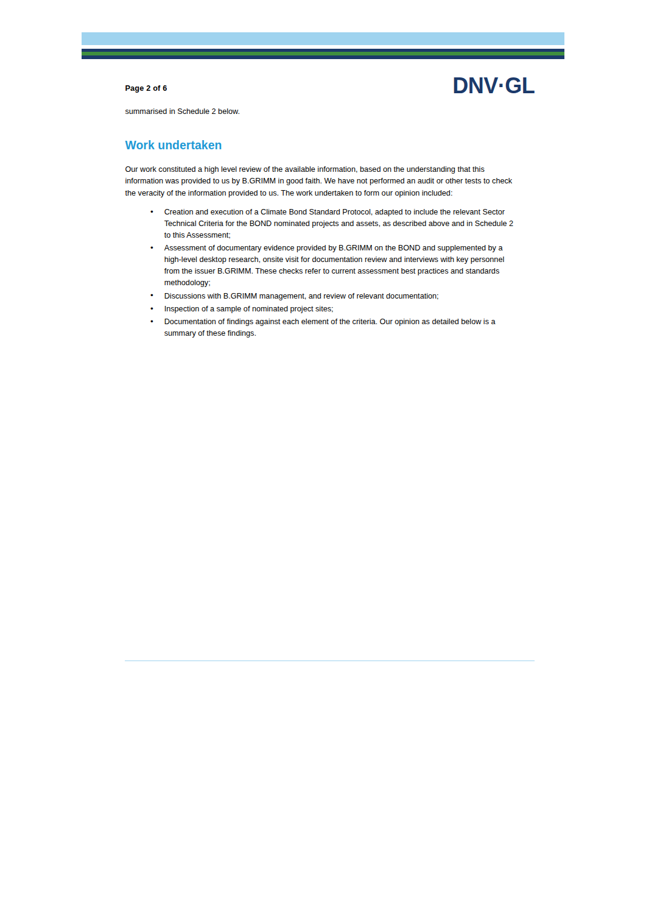Page 2 of 6
DNV·GL
summarised in Schedule 2 below.
Work undertaken
Our work constituted a high level review of the available information, based on the understanding that this information was provided to us by B.GRIMM in good faith. We have not performed an audit or other tests to check the veracity of the information provided to us. The work undertaken to form our opinion included:
Creation and execution of a Climate Bond Standard Protocol, adapted to include the relevant Sector Technical Criteria for the BOND nominated projects and assets, as described above and in Schedule 2 to this Assessment;
Assessment of documentary evidence provided by B.GRIMM on the BOND and supplemented by a high-level desktop research, onsite visit for documentation review and interviews with key personnel from the issuer B.GRIMM. These checks refer to current assessment best practices and standards methodology;
Discussions with B.GRIMM management, and review of relevant documentation;
Inspection of a sample of nominated project sites;
Documentation of findings against each element of the criteria. Our opinion as detailed below is a summary of these findings.